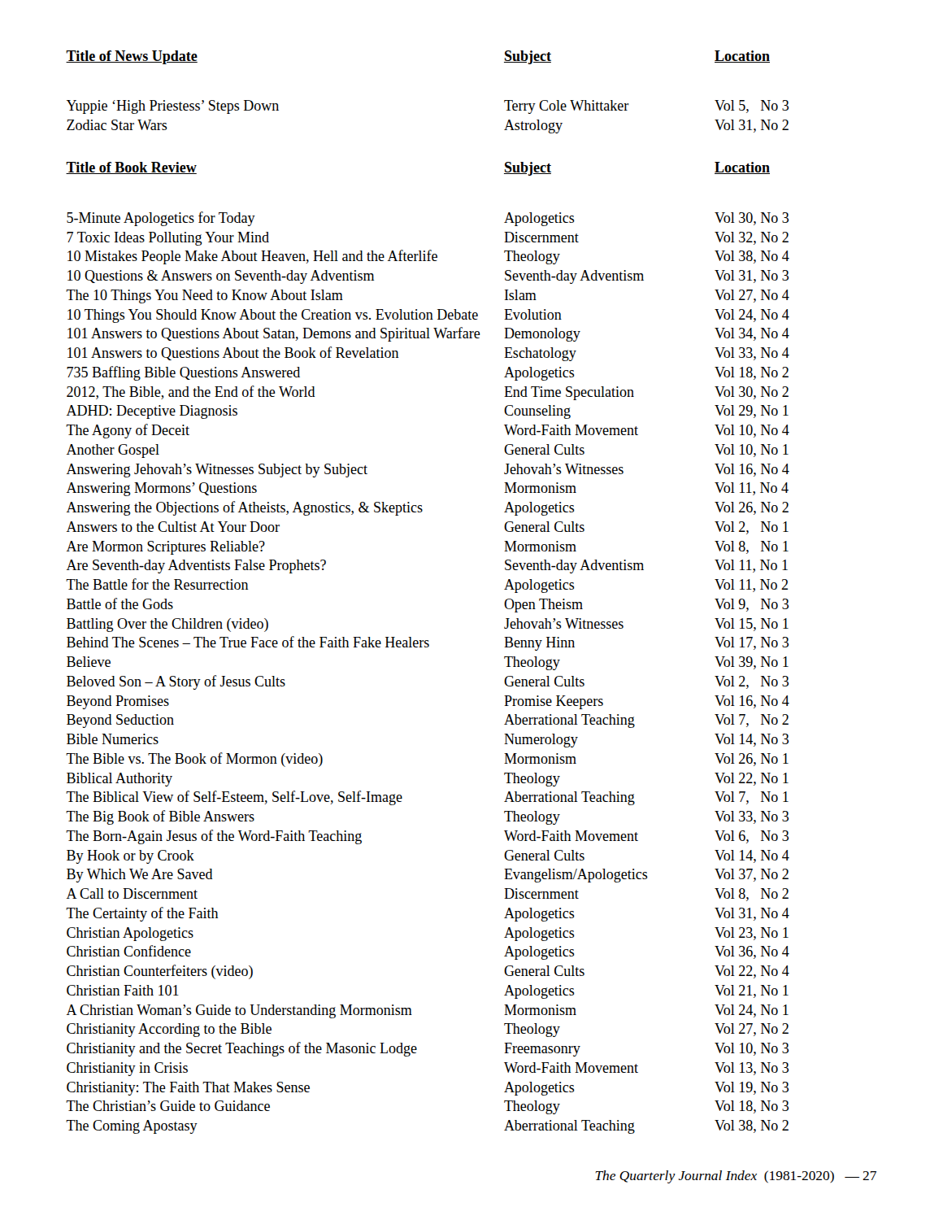| Title of News Update | Subject | Location |
| --- | --- | --- |
| Yuppie ‘High Priestess’ Steps Down | Terry Cole Whittaker | Vol 5, No 3 |
| Zodiac Star Wars | Astrology | Vol 31, No 2 |
| Title of Book Review | Subject | Location |
| --- | --- | --- |
| 5-Minute Apologetics for Today | Apologetics | Vol 30, No 3 |
| 7 Toxic Ideas Polluting Your Mind | Discernment | Vol 32, No 2 |
| 10 Mistakes People Make About Heaven, Hell and the Afterlife | Theology | Vol 38, No 4 |
| 10 Questions & Answers on Seventh-day Adventism | Seventh-day Adventism | Vol 31, No 3 |
| The 10 Things You Need to Know About Islam | Islam | Vol 27, No 4 |
| 10 Things You Should Know About the Creation vs. Evolution Debate | Evolution | Vol 24, No 4 |
| 101 Answers to Questions About Satan, Demons and Spiritual Warfare | Demonology | Vol 34, No 4 |
| 101 Answers to Questions About the Book of Revelation | Eschatology | Vol 33, No 4 |
| 735 Baffling Bible Questions Answered | Apologetics | Vol 18, No 2 |
| 2012, The Bible, and the End of the World | End Time Speculation | Vol 30, No 2 |
| ADHD: Deceptive Diagnosis | Counseling | Vol 29, No 1 |
| The Agony of Deceit | Word-Faith Movement | Vol 10, No 4 |
| Another Gospel | General Cults | Vol 10, No 1 |
| Answering Jehovah’s Witnesses Subject by Subject | Jehovah’s Witnesses | Vol 16, No 4 |
| Answering Mormons’ Questions | Mormonism | Vol 11, No 4 |
| Answering the Objections of Atheists, Agnostics, & Skeptics | Apologetics | Vol 26, No 2 |
| Answers to the Cultist At Your Door | General Cults | Vol 2, No 1 |
| Are Mormon Scriptures Reliable? | Mormonism | Vol 8, No 1 |
| Are Seventh-day Adventists False Prophets? | Seventh-day Adventism | Vol 11, No 1 |
| The Battle for the Resurrection | Apologetics | Vol 11, No 2 |
| Battle of the Gods | Open Theism | Vol 9, No 3 |
| Battling Over the Children (video) | Jehovah’s Witnesses | Vol 15, No 1 |
| Behind The Scenes – The True Face of the Faith Fake Healers | Benny Hinn | Vol 17, No 3 |
| Believe | Theology | Vol 39, No 1 |
| Beloved Son – A Story of Jesus Cults | General Cults | Vol 2, No 3 |
| Beyond Promises | Promise Keepers | Vol 16, No 4 |
| Beyond Seduction | Aberrational Teaching | Vol 7, No 2 |
| Bible Numerics | Numerology | Vol 14, No 3 |
| The Bible vs. The Book of Mormon (video) | Mormonism | Vol 26, No 1 |
| Biblical Authority | Theology | Vol 22, No 1 |
| The Biblical View of Self-Esteem, Self-Love, Self-Image | Aberrational Teaching | Vol 7, No 1 |
| The Big Book of Bible Answers | Theology | Vol 33, No 3 |
| The Born-Again Jesus of the Word-Faith Teaching | Word-Faith Movement | Vol 6, No 3 |
| By Hook or by Crook | General Cults | Vol 14, No 4 |
| By Which We Are Saved | Evangelism/Apologetics | Vol 37, No 2 |
| A Call to Discernment | Discernment | Vol 8, No 2 |
| The Certainty of the Faith | Apologetics | Vol 31, No 4 |
| Christian Apologetics | Apologetics | Vol 23, No 1 |
| Christian Confidence | Apologetics | Vol 36, No 4 |
| Christian Counterfeiters (video) | General Cults | Vol 22, No 4 |
| Christian Faith 101 | Apologetics | Vol 21, No 1 |
| A Christian Woman’s Guide to Understanding Mormonism | Mormonism | Vol 24, No 1 |
| Christianity According to the Bible | Theology | Vol 27, No 2 |
| Christianity and the Secret Teachings of the Masonic Lodge | Freemasonry | Vol 10, No 3 |
| Christianity in Crisis | Word-Faith Movement | Vol 13, No 3 |
| Christianity: The Faith That Makes Sense | Apologetics | Vol 19, No 3 |
| The Christian’s Guide to Guidance | Theology | Vol 18, No 3 |
| The Coming Apostasy | Aberrational Teaching | Vol 38, No 2 |
The Quarterly Journal Index (1981-2020) — 27